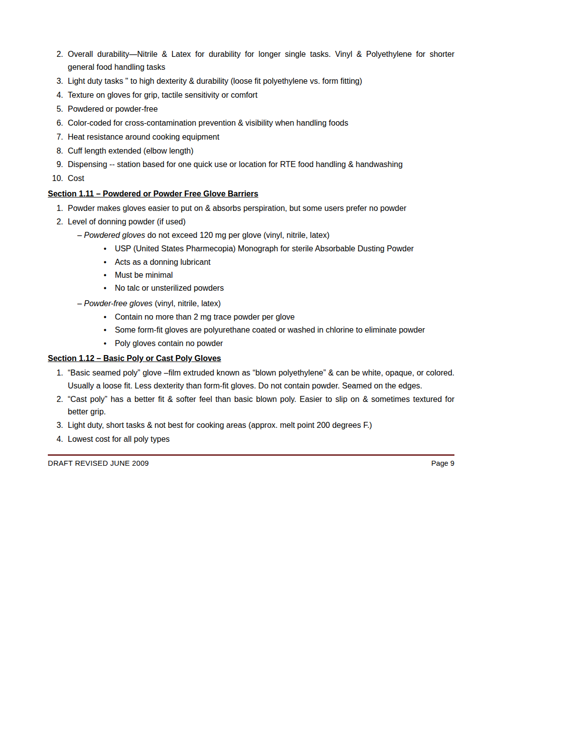Overall durability—Nitrile & Latex for durability for longer single tasks. Vinyl & Polyethylene for shorter general food handling tasks
Light duty tasks " to high dexterity & durability (loose fit polyethylene vs. form fitting)
Texture on gloves for grip, tactile sensitivity or comfort
Powdered or powder-free
Color-coded for cross-contamination prevention & visibility when handling foods
Heat resistance around cooking equipment
Cuff length extended (elbow length)
Dispensing -- station based for one quick use or location for RTE food handling & handwashing
Cost
Section 1.11 – Powdered or Powder Free Glove Barriers
Powder makes gloves easier to put on & absorbs perspiration, but some users prefer no powder
Level of donning powder (if used)
– Powdered gloves do not exceed 120 mg per glove (vinyl, nitrile, latex)
USP (United States Pharmecopia) Monograph for sterile Absorbable Dusting Powder
Acts as a donning lubricant
Must be minimal
No talc or unsterilized powders
– Powder-free gloves (vinyl, nitrile, latex)
Contain no more than 2 mg trace powder per glove
Some form-fit gloves are polyurethane coated or washed in chlorine to eliminate powder
Poly gloves contain no powder
Section 1.12 – Basic Poly or Cast Poly Gloves
“Basic seamed poly” glove –film extruded known as “blown polyethylene” & can be white, opaque, or colored. Usually a loose fit. Less dexterity than form-fit gloves. Do not contain powder. Seamed on the edges.
“Cast poly” has a better fit & softer feel than basic blown poly. Easier to slip on & sometimes textured for better grip.
Light duty, short tasks & not best for cooking areas (approx. melt point 200 degrees F.)
Lowest cost for all poly types
DRAFT REVISED JUNE 2009
Page 9